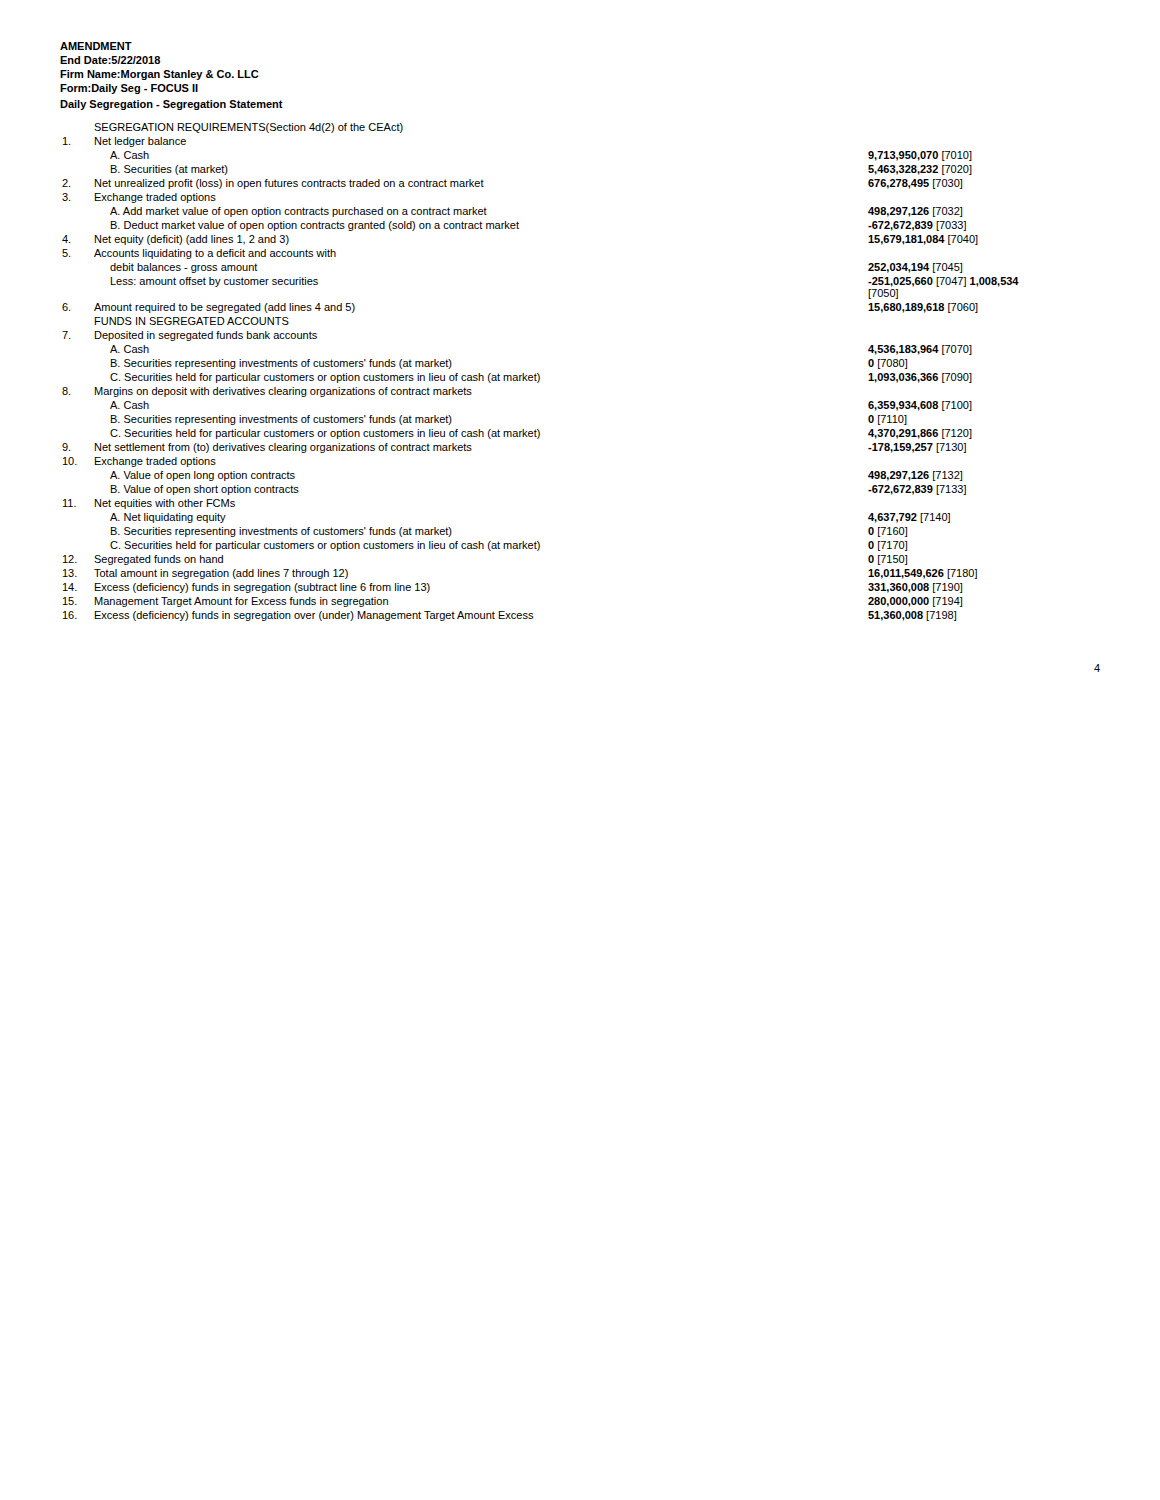AMENDMENT
End Date:5/22/2018
Firm Name:Morgan Stanley & Co. LLC
Form:Daily Seg - FOCUS II
Daily Segregation - Segregation Statement
| | SEGREGATION REQUIREMENTS(Section 4d(2) of the CEAct) | |
| 1. | Net ledger balance | |
| | A. Cash | 9,713,950,070 [7010] |
| | B. Securities (at market) | 5,463,328,232 [7020] |
| 2. | Net unrealized profit (loss) in open futures contracts traded on a contract market | 676,278,495 [7030] |
| 3. | Exchange traded options | |
| | A. Add market value of open option contracts purchased on a contract market | 498,297,126 [7032] |
| | B. Deduct market value of open option contracts granted (sold) on a contract market | -672,672,839 [7033] |
| 4. | Net equity (deficit) (add lines 1, 2 and 3) | 15,679,181,084 [7040] |
| 5. | Accounts liquidating to a deficit and accounts with | |
| | debit balances - gross amount | 252,034,194 [7045] |
| | Less: amount offset by customer securities | -251,025,660 [7047] 1,008,534 [7050] |
| 6. | Amount required to be segregated (add lines 4 and 5) | 15,680,189,618 [7060] |
| | FUNDS IN SEGREGATED ACCOUNTS | |
| 7. | Deposited in segregated funds bank accounts | |
| | A. Cash | 4,536,183,964 [7070] |
| | B. Securities representing investments of customers' funds (at market) | 0 [7080] |
| | C. Securities held for particular customers or option customers in lieu of cash (at market) | 1,093,036,366 [7090] |
| 8. | Margins on deposit with derivatives clearing organizations of contract markets | |
| | A. Cash | 6,359,934,608 [7100] |
| | B. Securities representing investments of customers' funds (at market) | 0 [7110] |
| | C. Securities held for particular customers or option customers in lieu of cash (at market) | 4,370,291,866 [7120] |
| 9. | Net settlement from (to) derivatives clearing organizations of contract markets | -178,159,257 [7130] |
| 10. | Exchange traded options | |
| | A. Value of open long option contracts | 498,297,126 [7132] |
| | B. Value of open short option contracts | -672,672,839 [7133] |
| 11. | Net equities with other FCMs | |
| | A. Net liquidating equity | 4,637,792 [7140] |
| | B. Securities representing investments of customers' funds (at market) | 0 [7160] |
| | C. Securities held for particular customers or option customers in lieu of cash (at market) | 0 [7170] |
| 12. | Segregated funds on hand | 0 [7150] |
| 13. | Total amount in segregation (add lines 7 through 12) | 16,011,549,626 [7180] |
| 14. | Excess (deficiency) funds in segregation (subtract line 6 from line 13) | 331,360,008 [7190] |
| 15. | Management Target Amount for Excess funds in segregation | 280,000,000 [7194] |
| 16. | Excess (deficiency) funds in segregation over (under) Management Target Amount Excess | 51,360,008 [7198] |
4